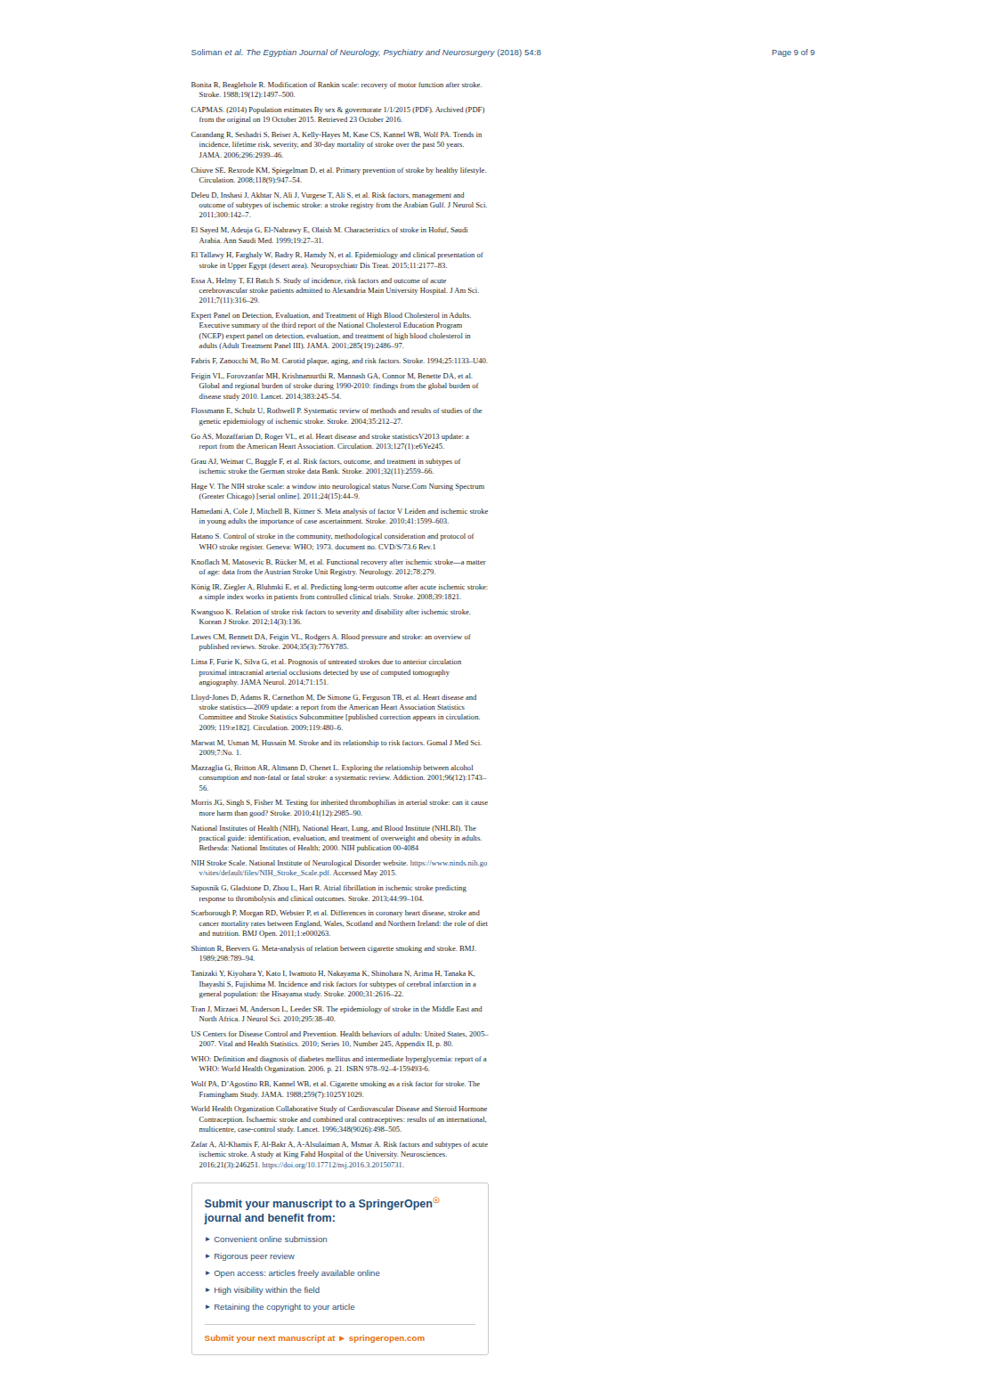Soliman et al. The Egyptian Journal of Neurology, Psychiatry and Neurosurgery (2018) 54:8
Page 9 of 9
Bonita R, Beaglehole R. Modification of Rankin scale: recovery of motor function after stroke. Stroke. 1988;19(12):1497–500.
CAPMAS. (2014) Population estimates By sex & governorate 1/1/2015 (PDF). Archived (PDF) from the original on 19 October 2015. Retrieved 23 October 2016.
Carandang R, Seshadri S, Beiser A, Kelly-Hayes M, Kase CS, Kannel WB, Wolf PA. Trends in incidence, lifetime risk, severity, and 30-day mortality of stroke over the past 50 years. JAMA. 2006;296:2939–46.
Chiuve SE, Rexrode KM, Spiegelman D, et al. Primary prevention of stroke by healthy lifestyle. Circulation. 2008;118(9):947–54.
Deleu D, Inshasi J, Akhtar N, Ali J, Vurgese T, Ali S, et al. Risk factors, management and outcome of subtypes of ischemic stroke: a stroke registry from the Arabian Gulf. J Neurol Sci. 2011;300:142–7.
El Sayed M, Adeuja G, El-Nahrawy E, Olaish M. Characteristics of stroke in Hofuf, Saudi Arabia. Ann Saudi Med. 1999;19:27–31.
El Tallawy H, Farghaly W, Badry R, Hamdy N, et al. Epidemiology and clinical presentation of stroke in Upper Egypt (desert area). Neuropsychiatr Dis Treat. 2015;11:2177–83.
Essa A, Helmy T, EI Batch S. Study of incidence, risk factors and outcome of acute cerebrovascular stroke patients admitted to Alexandria Main University Hospital. J Am Sci. 2011;7(11):316–29.
Expert Panel on Detection, Evaluation, and Treatment of High Blood Cholesterol in Adults. Executive summary of the third report of the National Cholesterol Education Program (NCEP) expert panel on detection, evaluation, and treatment of high blood cholesterol in adults (Adult Treatment Panel III). JAMA. 2001;285(19):2486–97.
Fabris F, Zanocchi M, Bo M. Carotid plaque, aging, and risk factors. Stroke. 1994;25:1133–U40.
Feigin VL, Forovzanfar MH, Krishnamurthi R, Mannash GA, Connor M, Benette DA, et al. Global and regional burden of stroke during 1990-2010: findings from the global burden of disease study 2010. Lancet. 2014;383:245–54.
Flossmann E, Schulz U, Rothwell P. Systematic review of methods and results of studies of the genetic epidemiology of ischemic stroke. Stroke. 2004;35:212–27.
Go AS, Mozaffarian D, Roger VL, et al. Heart disease and stroke statisticsV2013 update: a report from the American Heart Association. Circulation. 2013;127(1):e6Ye245.
Grau AJ, Weimar C, Buggle F, et al. Risk factors, outcome, and treatment in subtypes of ischemic stroke the German stroke data Bank. Stroke. 2001;32(11):2559–66.
Hage V. The NIH stroke scale: a window into neurological status Nurse.Com Nursing Spectrum (Greater Chicago) [serial online]. 2011;24(15):44–9.
Hamedani A, Cole J, Mitchell B, Kittner S. Meta analysis of factor V Leiden and ischemic stroke in young adults the importance of case ascertainment. Stroke. 2010;41:1599–603.
Hatano S. Control of stroke in the community, methodological consideration and protocol of WHO stroke register. Geneva: WHO; 1973. document no. CVD/S/73.6 Rev.1
Knoflach M, Matosevic B, Rücker M, et al. Functional recovery after ischemic stroke—a matter of age: data from the Austrian Stroke Unit Registry. Neurology. 2012;78:279.
König IR, Ziegler A, Bluhmki E, et al. Predicting long-term outcome after acute ischemic stroke: a simple index works in patients from controlled clinical trials. Stroke. 2008;39:1821.
Kwangsoo K. Relation of stroke risk factors to severity and disability after ischemic stroke. Korean J Stroke. 2012;14(3):136.
Lawes CM, Bennett DA, Feigin VL, Rodgers A. Blood pressure and stroke: an overview of published reviews. Stroke. 2004;35(3):776Y785.
Lima F, Furie K, Silva G, et al. Prognosis of untreated strokes due to anterior circulation proximal intracranial arterial occlusions detected by use of computed tomography angiography. JAMA Neurol. 2014;71:151.
Lloyd-Jones D, Adams R, Carnethon M, De Simone G, Ferguson TB, et al. Heart disease and stroke statistics—2009 update: a report from the American Heart Association Statistics Committee and Stroke Statistics Subcommittee [published correction appears in circulation. 2009; 119:e182]. Circulation. 2009;119:480–6.
Marwat M, Usman M, Hussain M. Stroke and its relationship to risk factors. Gomal J Med Sci. 2009;7:No. 1.
Mazzaglia G, Britton AR, Altmann D, Chenet L. Exploring the relationship between alcohol consumption and non-fatal or fatal stroke: a systematic review. Addiction. 2001;96(12):1743–56.
Morris JG, Singh S, Fisher M. Testing for inherited thrombophilias in arterial stroke: can it cause more harm than good? Stroke. 2010;41(12):2985–90.
National Institutes of Health (NIH), National Heart, Lung, and Blood Institute (NHLBI). The practical guide: identification, evaluation, and treatment of overweight and obesity in adults. Bethesda: National Institutes of Health; 2000. NIH publication 00-4084
NIH Stroke Scale. National Institute of Neurological Disorder website. https://www.ninds.nih.gov/sites/default/files/NIH_Stroke_Scale.pdf. Accessed May 2015.
Saposnik G, Gladstone D, Zhou L, Hart R. Atrial fibrillation in ischemic stroke predicting response to thrombolysis and clinical outcomes. Stroke. 2013;44:99–104.
Scarborough P, Morgan RD, Webster P, et al. Differences in coronary heart disease, stroke and cancer mortality rates between England, Wales, Scotland and Northern Ireland: the role of diet and nutrition. BMJ Open. 2011;1:e000263.
Shinton R, Beevers G. Meta-analysis of relation between cigarette smoking and stroke. BMJ. 1989;298:789–94.
Tanizaki Y, Kiyohara Y, Kato I, Iwamoto H, Nakayama K, Shinohara N, Arima H, Tanaka K, Ibayashi S, Fujishima M. Incidence and risk factors for subtypes of cerebral infarction in a general population: the Hisayama study. Stroke. 2000;31:2616–22.
Tran J, Mirzaei M, Anderson L, Leeder SR. The epidemiology of stroke in the Middle East and North Africa. J Neurol Sci. 2010;295:38–40.
US Centers for Disease Control and Prevention. Health behaviors of adults: United States, 2005–2007. Vital and Health Statistics. 2010; Series 10, Number 245, Appendix II, p. 80.
WHO: Definition and diagnosis of diabetes mellitus and intermediate hyperglycemia: report of a WHO: World Health Organization. 2006. p. 21. ISBN 978–92–4-159493-6.
Wolf PA, D’Agostino RB, Kannel WB, et al. Cigarette smoking as a risk factor for stroke. The Framingham Study. JAMA. 1988;259(7):1025Y1029.
World Health Organization Collaborative Study of Cardiovascular Disease and Steroid Hormone Contraception. Ischaemic stroke and combined oral contraceptives: results of an international, multicentre, case-control study. Lancet. 1996;348(9026):498–505.
Zafar A, Al-Khamis F, Al-Bakr A, A-Alsulaiman A, Msmar A. Risk factors and subtypes of acute ischemic stroke. A study at King Fahd Hospital of the University. Neurosciences. 2016;21(3):246251. https://doi.org/10.17712/nsj.2016.3.20150731.
Submit your manuscript to a SpringerOpen☉ journal and benefit from:
Convenient online submission
Rigorous peer review
Open access: articles freely available online
High visibility within the field
Retaining the copyright to your article
Submit your next manuscript at ► springeropen.com